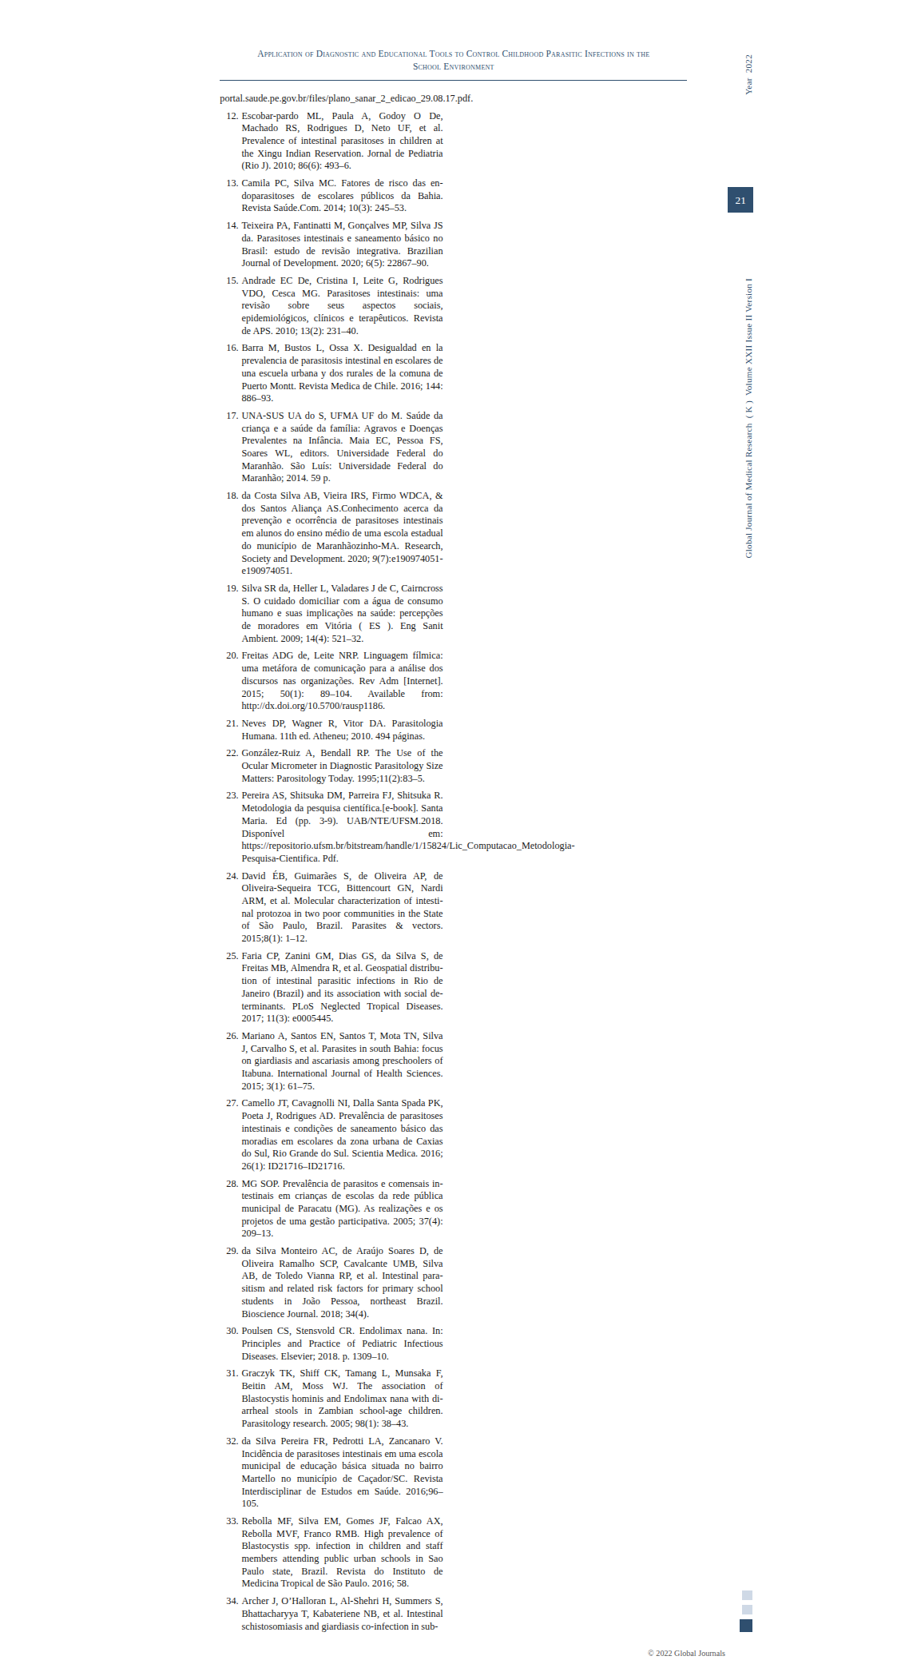Application of Diagnostic and Educational Tools to Control Childhood Parasitic Infections in the
School Environment
portal.saude.pe.gov.br/files/plano_sanar_2_edicao_29.08.17.pdf.
12. Escobar-pardo ML, Paula A, Godoy O De, Machado RS, Rodrigues D, Neto UF, et al. Prevalence of intestinal parasitoses in children at the Xingu Indian Reservation. Jornal de Pediatria (Rio J). 2010; 86(6): 493–6.
13. Camila PC, Silva MC. Fatores de risco das endoparasitoses de escolares públicos da Bahia. Revista Saúde.Com. 2014; 10(3): 245–53.
14. Teixeira PA, Fantinatti M, Gonçalves MP, Silva JS da. Parasitoses intestinais e saneamento básico no Brasil: estudo de revisão integrativa. Brazilian Journal of Development. 2020; 6(5): 22867–90.
15. Andrade EC De, Cristina I, Leite G, Rodrigues VDO, Cesca MG. Parasitoses intestinais: uma revisão sobre seus aspectos sociais, epidemiológicos, clínicos e terapêuticos. Revista de APS. 2010; 13(2): 231–40.
16. Barra M, Bustos L, Ossa X. Desigualdad en la prevalencia de parasitosis intestinal en escolares de una escuela urbana y dos rurales de la comuna de Puerto Montt. Revista Medica de Chile. 2016; 144: 886–93.
17. UNA-SUS UA do S, UFMA UF do M. Saúde da criança e a saúde da família: Agravos e Doenças Prevalentes na Infância. Maia EC, Pessoa FS, Soares WL, editors. Universidade Federal do Maranhão. São Luís: Universidade Federal do Maranhão; 2014. 59 p.
18. da Costa Silva AB, Vieira IRS, Firmo WDCA, & dos Santos Aliança AS.Conhecimento acerca da prevenção e ocorrência de parasitoses intestinais em alunos do ensino médio de uma escola estadual do município de Maranhãozinho-MA. Research, Society and Development. 2020; 9(7):e190974051-e190974051.
19. Silva SR da, Heller L, Valadares J de C, Cairncross S. O cuidado domiciliar com a água de consumo humano e suas implicações na saúde: percepções de moradores em Vitória ( ES ). Eng Sanit Ambient. 2009; 14(4): 521–32.
20. Freitas ADG de, Leite NRP. Linguagem fílmica: uma metáfora de comunicação para a análise dos discursos nas organizações. Rev Adm [Internet]. 2015; 50(1): 89–104. Available from: http://dx.doi.org/10.5700/rausp1186.
21. Neves DP, Wagner R, Vitor DA. Parasitologia Humana. 11th ed. Atheneu; 2010. 494 páginas.
22. González-Ruiz A, Bendall RP. The Use of the Ocular Micrometer in Diagnostic Parasitology Size Matters: Parositology Today. 1995;11(2):83–5.
23. Pereira AS, Shitsuka DM, Parreira FJ, Shitsuka R. Metodologia da pesquisa científica.[e-book]. Santa Maria. Ed (pp. 3-9). UAB/NTE/UFSM.2018. Disponível em: https://repositorio.ufsm.br/bitstream/handle/1/15824/Lic_Computacao_Metodologia-Pesquisa-Cientifica. Pdf.
24. David ÉB, Guimarães S, de Oliveira AP, de Oliveira-Sequeira TCG, Bittencourt GN, Nardi ARM, et al. Molecular characterization of intestinal protozoa in two poor communities in the State of São Paulo, Brazil. Parasites & vectors. 2015;8(1): 1–12.
25. Faria CP, Zanini GM, Dias GS, da Silva S, de Freitas MB, Almendra R, et al. Geospatial distribution of intestinal parasitic infections in Rio de Janeiro (Brazil) and its association with social determinants. PLoS Neglected Tropical Diseases. 2017; 11(3): e0005445.
26. Mariano A, Santos EN, Santos T, Mota TN, Silva J, Carvalho S, et al. Parasites in south Bahia: focus on giardiasis and ascariasis among preschoolers of Itabuna. International Journal of Health Sciences. 2015; 3(1): 61–75.
27. Camello JT, Cavagnolli NI, Dalla Santa Spada PK, Poeta J, Rodrigues AD. Prevalência de parasitoses intestinais e condições de saneamento básico das moradias em escolares da zona urbana de Caxias do Sul, Rio Grande do Sul. Scientia Medica. 2016; 26(1): ID21716–ID21716.
28. MG SOP. Prevalência de parasitos e comensais intestinais em crianças de escolas da rede pública municipal de Paracatu (MG). As realizações e os projetos de uma gestão participativa. 2005; 37(4): 209–13.
29. da Silva Monteiro AC, de Araújo Soares D, de Oliveira Ramalho SCP, Cavalcante UMB, Silva AB, de Toledo Vianna RP, et al. Intestinal parasitism and related risk factors for primary school students in João Pessoa, northeast Brazil. Bioscience Journal. 2018; 34(4).
30. Poulsen CS, Stensvold CR. Endolimax nana. In: Principles and Practice of Pediatric Infectious Diseases. Elsevier; 2018. p. 1309–10.
31. Graczyk TK, Shiff CK, Tamang L, Munsaka F, Beitin AM, Moss WJ. The association of Blastocystis hominis and Endolimax nana with diarrheal stools in Zambian school-age children. Parasitology research. 2005; 98(1): 38–43.
32. da Silva Pereira FR, Pedrotti LA, Zancanaro V. Incidência de parasitoses intestinais em uma escola municipal de educação básica situada no bairro Martello no município de Caçador/SC. Revista Interdisciplinar de Estudos em Saúde. 2016;96–105.
33. Rebolla MF, Silva EM, Gomes JF, Falcao AX, Rebolla MVF, Franco RMB. High prevalence of Blastocystis spp. infection in children and staff members attending public urban schools in Sao Paulo state, Brazil. Revista do Instituto de Medicina Tropical de São Paulo. 2016; 58.
34. Archer J, O’Halloran L, Al-Shehri H, Summers S, Bhattacharyya T, Kabateriene NB, et al. Intestinal schistosomiasis and giardiasis co-infection in sub-
Year 2022
21
Global Journal of Medical Research ( K ) Volume XXII Issue II Version I
© 2022 Global Journals